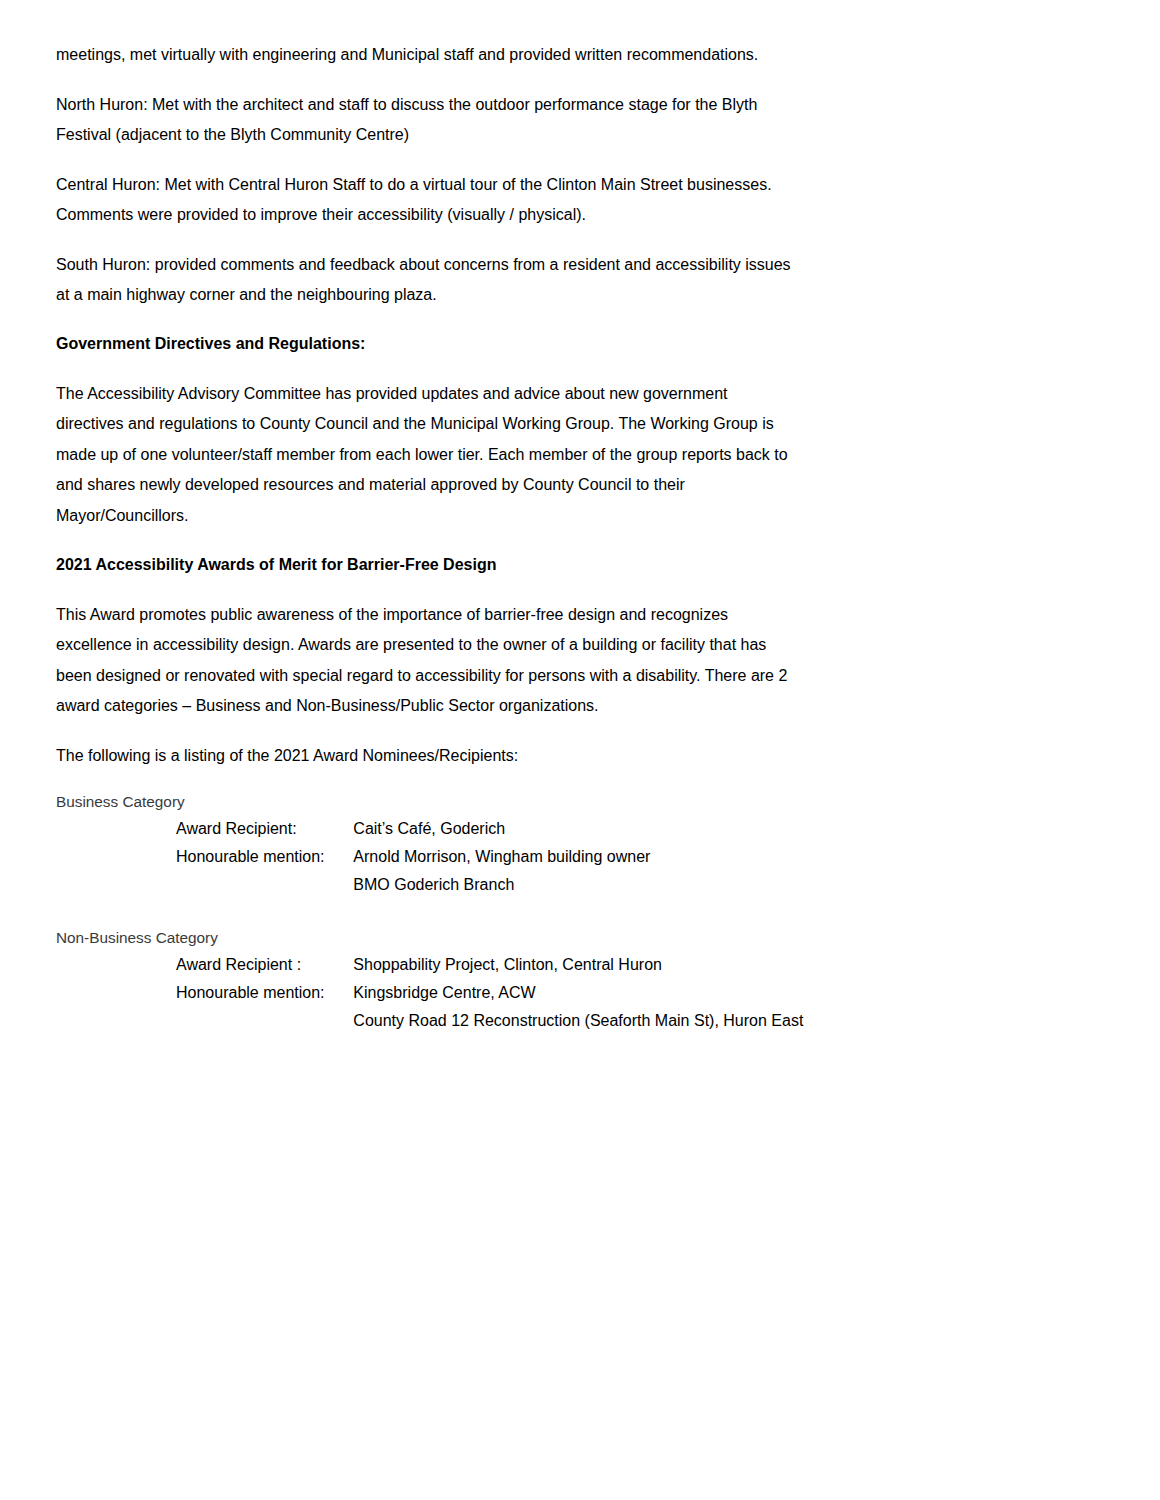meetings, met virtually with engineering and Municipal staff and provided written recommendations.
North Huron: Met with the architect and staff to discuss the outdoor performance stage for the Blyth Festival (adjacent to the Blyth Community Centre)
Central Huron: Met with Central Huron Staff to do a virtual tour of the Clinton Main Street businesses. Comments were provided to improve their accessibility (visually / physical).
South Huron: provided comments and feedback about concerns from a resident and accessibility issues at a main highway corner and the neighbouring plaza.
Government Directives and Regulations:
The Accessibility Advisory Committee has provided updates and advice about new government directives and regulations to County Council and the Municipal Working Group. The Working Group is made up of one volunteer/staff member from each lower tier. Each member of the group reports back to and shares newly developed resources and material approved by County Council to their Mayor/Councillors.
2021 Accessibility Awards of Merit for Barrier-Free Design
This Award promotes public awareness of the importance of barrier-free design and recognizes excellence in accessibility design. Awards are presented to the owner of a building or facility that has been designed or renovated with special regard to accessibility for persons with a disability. There are 2 award categories – Business and Non-Business/Public Sector organizations.
The following is a listing of the 2021 Award Nominees/Recipients:
Business Category
| Award Recipient: | Cait’s Café, Goderich |
| Honourable mention: | Arnold Morrison, Wingham building owner |
| | BMO Goderich Branch |
Non-Business Category
| Award Recipient : | Shoppability Project, Clinton, Central Huron |
| Honourable mention: | Kingsbridge Centre, ACW |
| | County Road 12 Reconstruction (Seaforth Main St), Huron East |